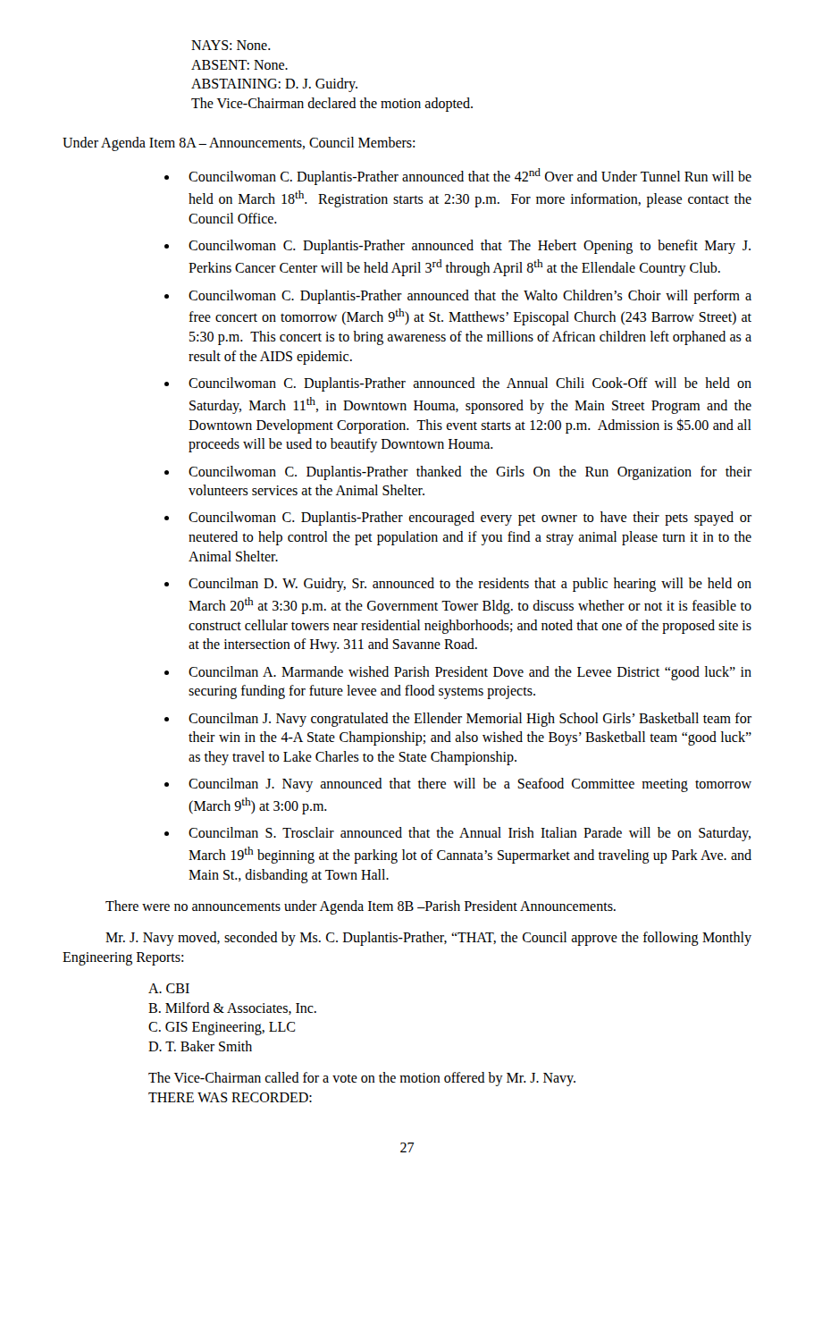NAYS: None.
ABSENT: None.
ABSTAINING: D. J. Guidry.
The Vice-Chairman declared the motion adopted.
Under Agenda Item 8A – Announcements, Council Members:
Councilwoman C. Duplantis-Prather announced that the 42nd Over and Under Tunnel Run will be held on March 18th. Registration starts at 2:30 p.m. For more information, please contact the Council Office.
Councilwoman C. Duplantis-Prather announced that The Hebert Opening to benefit Mary J. Perkins Cancer Center will be held April 3rd through April 8th at the Ellendale Country Club.
Councilwoman C. Duplantis-Prather announced that the Walto Children’s Choir will perform a free concert on tomorrow (March 9th) at St. Matthews’ Episcopal Church (243 Barrow Street) at 5:30 p.m. This concert is to bring awareness of the millions of African children left orphaned as a result of the AIDS epidemic.
Councilwoman C. Duplantis-Prather announced the Annual Chili Cook-Off will be held on Saturday, March 11th, in Downtown Houma, sponsored by the Main Street Program and the Downtown Development Corporation. This event starts at 12:00 p.m. Admission is $5.00 and all proceeds will be used to beautify Downtown Houma.
Councilwoman C. Duplantis-Prather thanked the Girls On the Run Organization for their volunteers services at the Animal Shelter.
Councilwoman C. Duplantis-Prather encouraged every pet owner to have their pets spayed or neutered to help control the pet population and if you find a stray animal please turn it in to the Animal Shelter.
Councilman D. W. Guidry, Sr. announced to the residents that a public hearing will be held on March 20th at 3:30 p.m. at the Government Tower Bldg. to discuss whether or not it is feasible to construct cellular towers near residential neighborhoods; and noted that one of the proposed site is at the intersection of Hwy. 311 and Savanne Road.
Councilman A. Marmande wished Parish President Dove and the Levee District “good luck” in securing funding for future levee and flood systems projects.
Councilman J. Navy congratulated the Ellender Memorial High School Girls’ Basketball team for their win in the 4-A State Championship; and also wished the Boys’ Basketball team “good luck” as they travel to Lake Charles to the State Championship.
Councilman J. Navy announced that there will be a Seafood Committee meeting tomorrow (March 9th) at 3:00 p.m.
Councilman S. Trosclair announced that the Annual Irish Italian Parade will be on Saturday, March 19th beginning at the parking lot of Cannata’s Supermarket and traveling up Park Ave. and Main St., disbanding at Town Hall.
There were no announcements under Agenda Item 8B –Parish President Announcements.
Mr. J. Navy moved, seconded by Ms. C. Duplantis-Prather, “THAT, the Council approve the following Monthly Engineering Reports:
A. CBI
B. Milford & Associates, Inc.
C. GIS Engineering, LLC
D. T. Baker Smith
The Vice-Chairman called for a vote on the motion offered by Mr. J. Navy.
THERE WAS RECORDED:
27